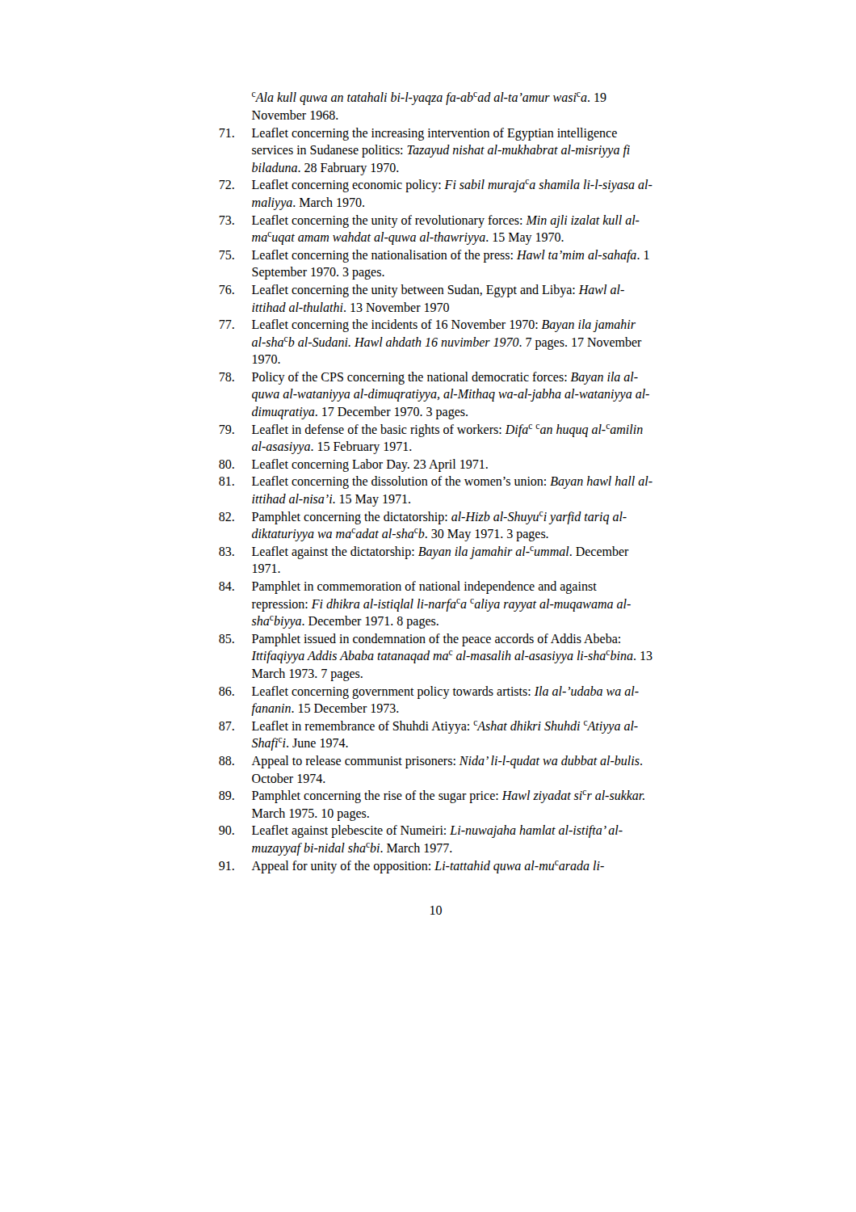cAla kull quwa an tatahali bi-l-yaqza fa-abcad al-ta’amur wasica. 19 November 1968.
71.
Leaflet concerning the increasing intervention of Egyptian intelligence services in Sudanese politics: Tazayud nishat al-mukhabrat al-misriyya fi biladuna. 28 Fabruary 1970.
72.
Leaflet concerning economic policy: Fi sabil murajaca shamila li-l-siyasa al-maliyya. March 1970.
73.
Leaflet concerning the unity of revolutionary forces: Min ajli izalat kull al-macuqat amam wahdat al-quwa al-thawriyya. 15 May 1970.
75.
Leaflet concerning the nationalisation of the press: Hawl ta’mim al-sahafa. 1 September 1970. 3 pages.
76.
Leaflet concerning the unity between Sudan, Egypt and Libya: Hawl al-ittihad al-thulathi. 13 November 1970
77.
Leaflet concerning the incidents of 16 November 1970: Bayan ila jamahir al-shacb al-Sudani. Hawl ahdath 16 nuvimber 1970. 7 pages. 17 November 1970.
78.
Policy of the CPS concerning the national democratic forces: Bayan ila al-quwa al-wataniyya al-dimuqratiyya, al-Mithaq wa-al-jabha al-wataniyya al-dimuqratiya. 17 December 1970. 3 pages.
79.
Leaflet in defense of the basic rights of workers: Difac can huquq al-camilin al-asasiyya. 15 February 1971.
80.
Leaflet concerning Labor Day. 23 April 1971.
81.
Leaflet concerning the dissolution of the women’s union: Bayan hawl hall al-ittihad al-nisa’i. 15 May 1971.
82.
Pamphlet concerning the dictatorship: al-Hizb al-Shuyuci yarfid tariq al-diktaturiyya wa macadat al-shacb. 30 May 1971. 3 pages.
83.
Leaflet against the dictatorship: Bayan ila jamahir al-cummal. December 1971.
84.
Pamphlet in commemoration of national independence and against repression: Fi dhikra al-istiqlal li-narfaca caliya rayyat al-muqawama al-shacbiyya. December 1971. 8 pages.
85.
Pamphlet issued in condemnation of the peace accords of Addis Abeba: Ittifaqiyya Addis Ababa tatanaqad mac al-masalih al-asasiyya li-shacbina. 13 March 1973. 7 pages.
86.
Leaflet concerning government policy towards artists: Ila al-’udaba wa al-fananin. 15 December 1973.
87.
Leaflet in remembrance of Shuhdi Atiyya: cAshat dhikri Shuhdi cAtiyya al-Shafici. June 1974.
88.
Appeal to release communist prisoners: Nida’ li-l-qudat wa dubbat al-bulis. October 1974.
89.
Pamphlet concerning the rise of the sugar price: Hawl ziyadat sicr al-sukkar. March 1975. 10 pages.
90.
Leaflet against plebescite of Numeiri: Li-nuwajaha hamlat al-istifta’ al-muzayyaf bi-nidal shacbi. March 1977.
91.
Appeal for unity of the opposition: Li-tattahid quwa al-mucarada li-
10